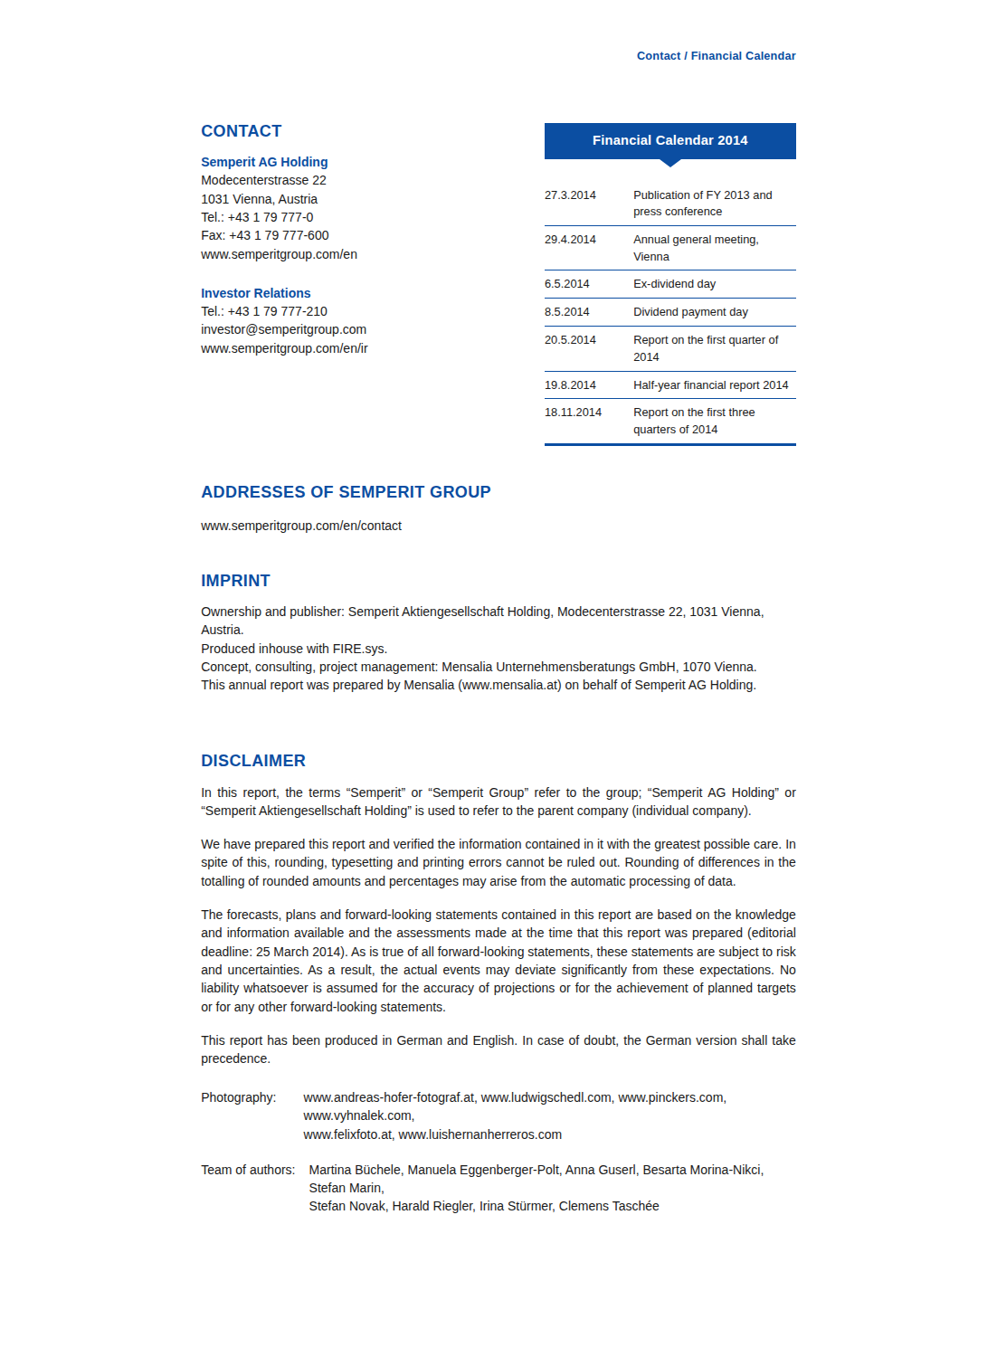Contact / Financial Calendar
Contact
Semperit AG Holding
Modecenterstrasse 22
1031 Vienna, Austria
Tel.: +43 1 79 777-0
Fax: +43 1 79 777-600
www.semperitgroup.com/en
Investor Relations
Tel.: +43 1 79 777-210
investor@semperitgroup.com
www.semperitgroup.com/en/ir
Financial Calendar 2014
| 27.3.2014 | Publication of FY 2013 and press conference |
| 29.4.2014 | Annual general meeting, Vienna |
| 6.5.2014 | Ex-dividend day |
| 8.5.2014 | Dividend payment day |
| 20.5.2014 | Report on the first quarter of 2014 |
| 19.8.2014 | Half-year financial report 2014 |
| 18.11.2014 | Report on the first three quarters of 2014 |
Addresses of Semperit Group
www.semperitgroup.com/en/contact
Imprint
Ownership and publisher: Semperit Aktiengesellschaft Holding, Modecenterstrasse 22, 1031 Vienna, Austria.
Produced inhouse with FIRE.sys.
Concept, consulting, project management: Mensalia Unternehmensberatungs GmbH, 1070 Vienna.
This annual report was prepared by Mensalia (www.mensalia.at) on behalf of Semperit AG Holding.
Disclaimer
In this report, the terms “Semperit” or “Semperit Group” refer to the group; “Semperit AG Holding” or “Semperit Aktien­gesellschaft Holding” is used to refer to the parent company (individual company).
We have prepared this report and verified the information contained in it with the greatest possible care. In spite of this, rounding, typesetting and printing errors cannot be ruled out. Rounding of differences in the totalling of rounded amounts and percentages may arise from the automatic processing of data.
The forecasts, plans and forward-looking statements contained in this report are based on the knowledge and information available and the assessments made at the time that this report was prepared (editorial deadline: 25 March 2014). As is true of all forward-looking statements, these statements are subject to risk and uncertainties. As a result, the actual events may deviate significantly from these expectations. No liability whatsoever is assumed for the accuracy of projections or for the achievement of planned targets or for any other forward-looking statements.
This report has been produced in German and English. In case of doubt, the German version shall take precedence.
Photography:
www.andreas-hofer-fotograf.at, www.ludwigschedl.com, www.pinckers.com, www.vyhnalek.com,
www.felixfoto.at, www.luishernanherreros.com
Team of authors:
Martina Büchele, Manuela Eggenberger-Polt, Anna Guserl, Besarta Morina-Nikci, Stefan Marin,
Stefan Novak, Harald Riegler, Irina Stürmer, Clemens Taschée